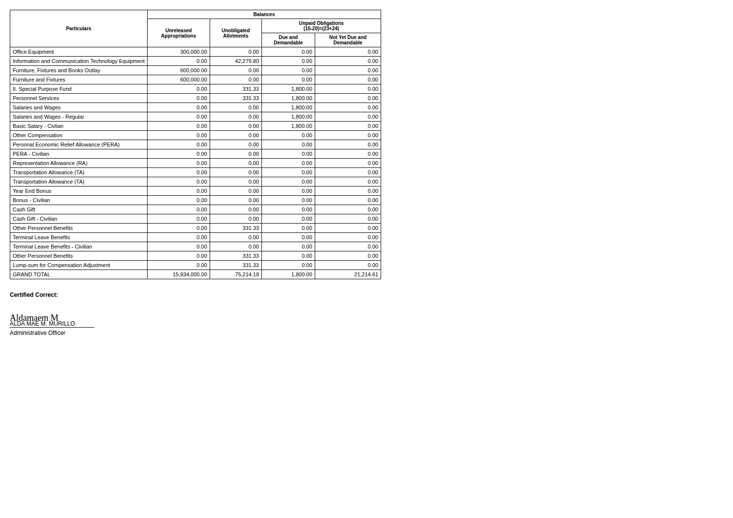| Particulars | Balances |
| --- | --- |
| Unreleased Appropriations | Unobligated Allotments | Unpaid Obligations (15-20)=(23+24) |
| Due and Demandable | Not Yet Due and Demandable |
| Office Equipment | 300,000.00 | 0.00 | 0.00 | 0.00 |
| Information and Communication Technology Equipment | 0.00 | 42,279.80 | 0.00 | 0.00 |
| Furniture, Fixtures and Books Outlay | 600,000.00 | 0.00 | 0.00 | 0.00 |
| Furniture and Fixtures | 600,000.00 | 0.00 | 0.00 | 0.00 |
| II. Special Purpose Fund | 0.00 | 331.33 | 1,800.00 | 0.00 |
| Personnel Services | 0.00 | 331.33 | 1,800.00 | 0.00 |
| Salaries and Wages | 0.00 | 0.00 | 1,800.00 | 0.00 |
| Salaries and Wages - Regular | 0.00 | 0.00 | 1,800.00 | 0.00 |
| Basic Salary - Civlian | 0.00 | 0.00 | 1,800.00 | 0.00 |
| Other Compensation | 0.00 | 0.00 | 0.00 | 0.00 |
| Personal Economic Relief Allowance (PERA) | 0.00 | 0.00 | 0.00 | 0.00 |
| PERA - Civilian | 0.00 | 0.00 | 0.00 | 0.00 |
| Representation Allowance (RA) | 0.00 | 0.00 | 0.00 | 0.00 |
| Transportation Allowance (TA) | 0.00 | 0.00 | 0.00 | 0.00 |
| Transportation Allowance (TA) | 0.00 | 0.00 | 0.00 | 0.00 |
| Year End Bonus | 0.00 | 0.00 | 0.00 | 0.00 |
| Bonus - Civilian | 0.00 | 0.00 | 0.00 | 0.00 |
| Cash Gift | 0.00 | 0.00 | 0.00 | 0.00 |
| Cash Gift - Civilian | 0.00 | 0.00 | 0.00 | 0.00 |
| Other Personnel Benefits | 0.00 | 331.33 | 0.00 | 0.00 |
| Terminal Leave Benefits | 0.00 | 0.00 | 0.00 | 0.00 |
| Terminal Leave Benefits - Civilian | 0.00 | 0.00 | 0.00 | 0.00 |
| Other Personnel Benefits | 0.00 | 331.33 | 0.00 | 0.00 |
| Lump-sum for Compensation Adjustment | 0.00 | 331.33 | 0.00 | 0.00 |
| GRAND TOTAL | 15,934,000.00 | 75,214.18 | 1,800.00 | 21,214.61 |
Certified Correct:
Aldamaem M
ALDA MAE M. MURILLO
Administrative Officer